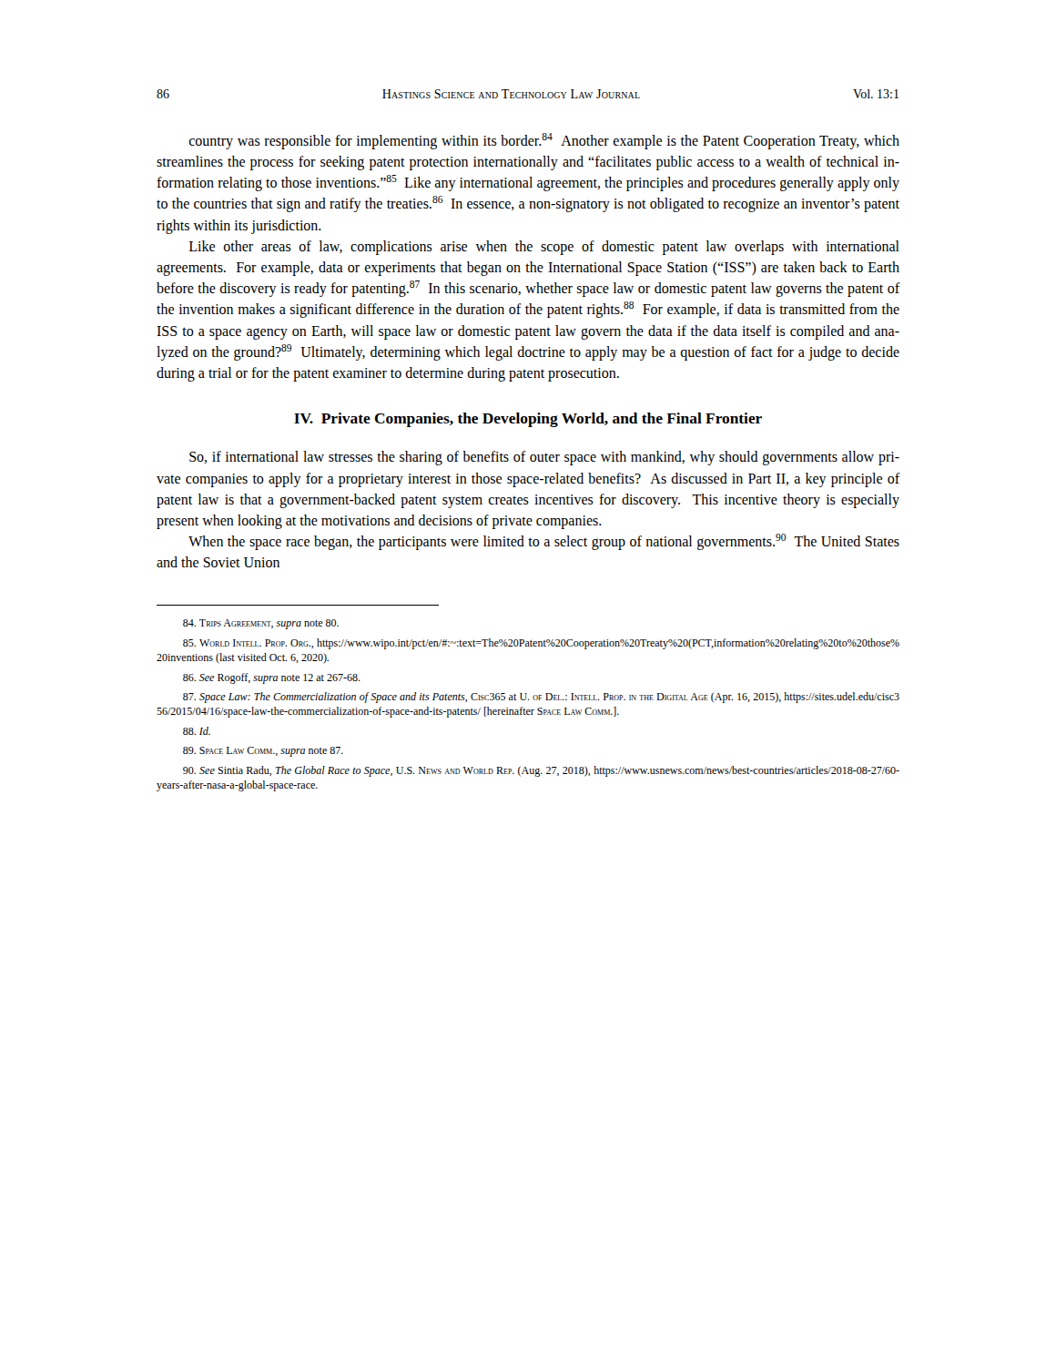86 Hastings Science and Technology Law Journal Vol. 13:1
country was responsible for implementing within its border.84 Another example is the Patent Cooperation Treaty, which streamlines the process for seeking patent protection internationally and “facilitates public access to a wealth of technical information relating to those inventions.”85 Like any international agreement, the principles and procedures generally apply only to the countries that sign and ratify the treaties.86 In essence, a non-signatory is not obligated to recognize an inventor’s patent rights within its jurisdiction.
Like other areas of law, complications arise when the scope of domestic patent law overlaps with international agreements. For example, data or experiments that began on the International Space Station (“ISS”) are taken back to Earth before the discovery is ready for patenting.87 In this scenario, whether space law or domestic patent law governs the patent of the invention makes a significant difference in the duration of the patent rights.88 For example, if data is transmitted from the ISS to a space agency on Earth, will space law or domestic patent law govern the data if the data itself is compiled and analyzed on the ground?89 Ultimately, determining which legal doctrine to apply may be a question of fact for a judge to decide during a trial or for the patent examiner to determine during patent prosecution.
IV. Private Companies, the Developing World, and the Final Frontier
So, if international law stresses the sharing of benefits of outer space with mankind, why should governments allow private companies to apply for a proprietary interest in those space-related benefits? As discussed in Part II, a key principle of patent law is that a government-backed patent system creates incentives for discovery. This incentive theory is especially present when looking at the motivations and decisions of private companies.
When the space race began, the participants were limited to a select group of national governments.90 The United States and the Soviet Union
84. Trips Agreement, supra note 80.
85. World Intell. Prop. Org., https://www.wipo.int/pct/en/#:~:text=The%20Patent%20Cooperation%20Treaty%20(PCT,information%20relating%20to%20those%20inventions (last visited Oct. 6, 2020).
86. See Rogoff, supra note 12 at 267-68.
87. Space Law: The Commercialization of Space and its Patents, Cisc365 at U. of Del.: Intell. Prop. in the Digital Age (Apr. 16, 2015), https://sites.udel.edu/cisc356/2015/04/16/space-law-the-commercialization-of-space-and-its-patents/ [hereinafter Space Law Comm.].
88. Id.
89. Space Law Comm., supra note 87.
90. See Sintia Radu, The Global Race to Space, U.S. News and World Rep. (Aug. 27, 2018), https://www.usnews.com/news/best-countries/articles/2018-08-27/60-years-after-nasa-a-global-space-race.